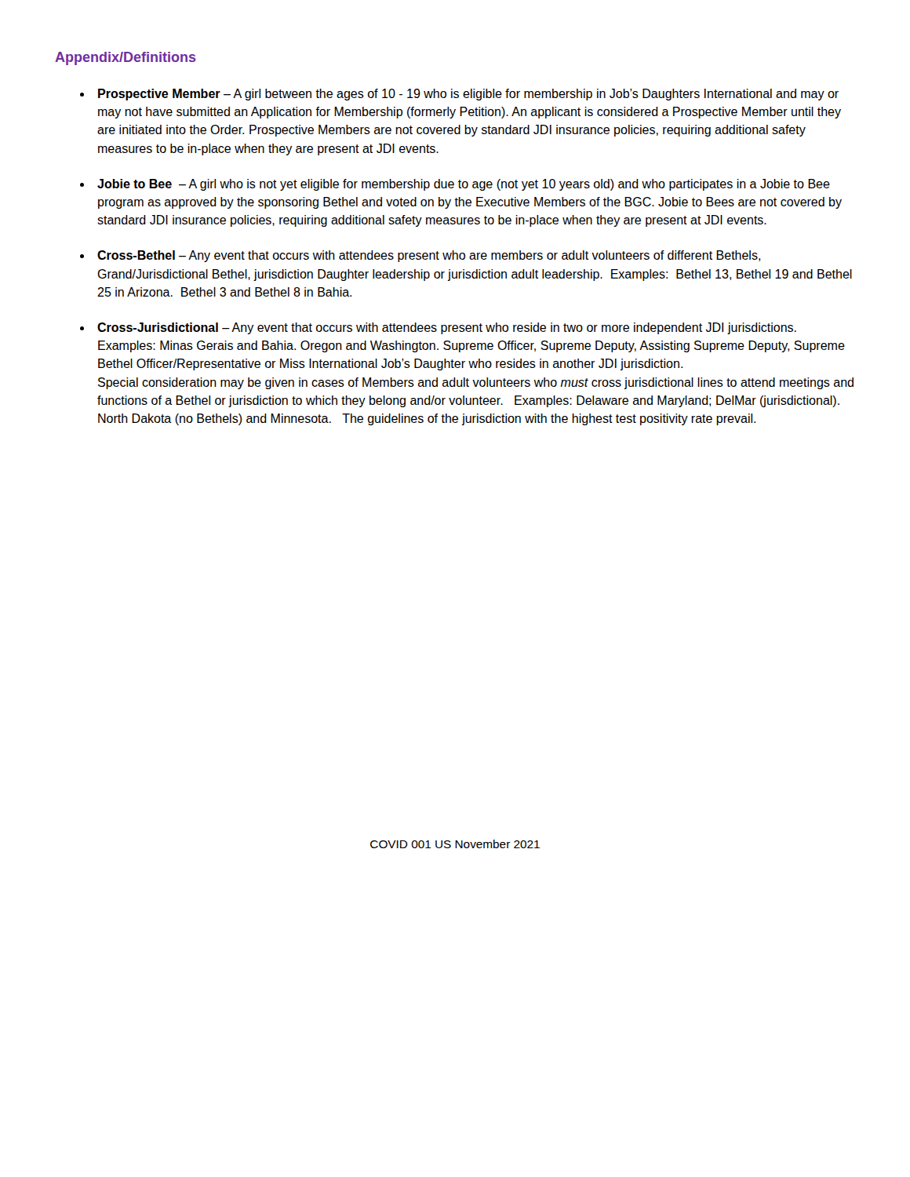Appendix/Definitions
Prospective Member – A girl between the ages of 10 - 19 who is eligible for membership in Job’s Daughters International and may or may not have submitted an Application for Membership (formerly Petition). An applicant is considered a Prospective Member until they are initiated into the Order. Prospective Members are not covered by standard JDI insurance policies, requiring additional safety measures to be in-place when they are present at JDI events.
Jobie to Bee – A girl who is not yet eligible for membership due to age (not yet 10 years old) and who participates in a Jobie to Bee program as approved by the sponsoring Bethel and voted on by the Executive Members of the BGC. Jobie to Bees are not covered by standard JDI insurance policies, requiring additional safety measures to be in-place when they are present at JDI events.
Cross-Bethel – Any event that occurs with attendees present who are members or adult volunteers of different Bethels, Grand/Jurisdictional Bethel, jurisdiction Daughter leadership or jurisdiction adult leadership. Examples: Bethel 13, Bethel 19 and Bethel 25 in Arizona. Bethel 3 and Bethel 8 in Bahia.
Cross-Jurisdictional – Any event that occurs with attendees present who reside in two or more independent JDI jurisdictions. Examples: Minas Gerais and Bahia. Oregon and Washington. Supreme Officer, Supreme Deputy, Assisting Supreme Deputy, Supreme Bethel Officer/Representative or Miss International Job’s Daughter who resides in another JDI jurisdiction.
Special consideration may be given in cases of Members and adult volunteers who must cross jurisdictional lines to attend meetings and functions of a Bethel or jurisdiction to which they belong and/or volunteer. Examples: Delaware and Maryland; DelMar (jurisdictional). North Dakota (no Bethels) and Minnesota. The guidelines of the jurisdiction with the highest test positivity rate prevail.
COVID 001 US November 2021